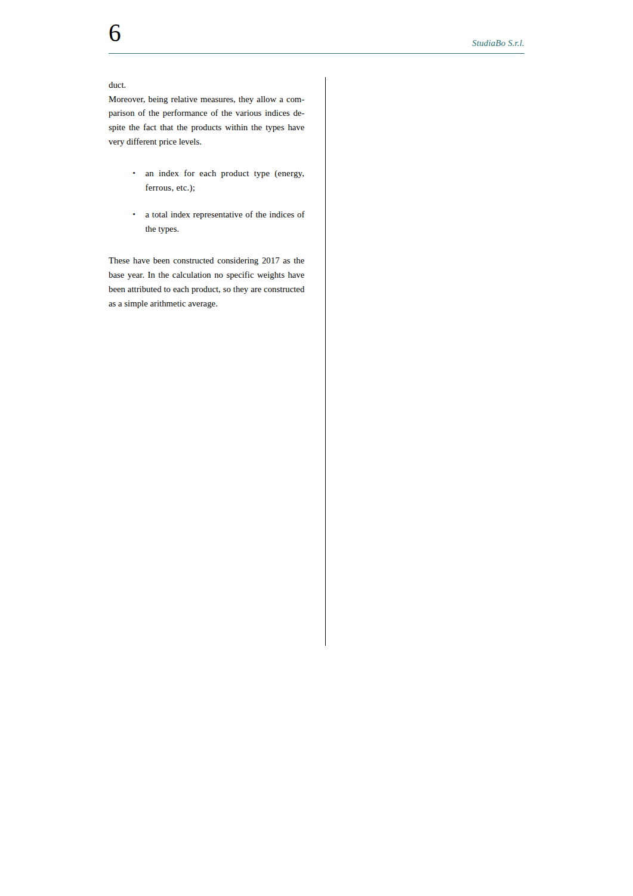6
StudiaBo S.r.l.
duct.
Moreover, being relative measures, they allow a comparison of the performance of the various indices despite the fact that the products within the types have very different price levels.
an index for each product type (energy, ferrous, etc.);
a total index representative of the indices of the types.
These have been constructed considering 2017 as the base year. In the calculation no specific weights have been attributed to each product, so they are constructed as a simple arithmetic average.